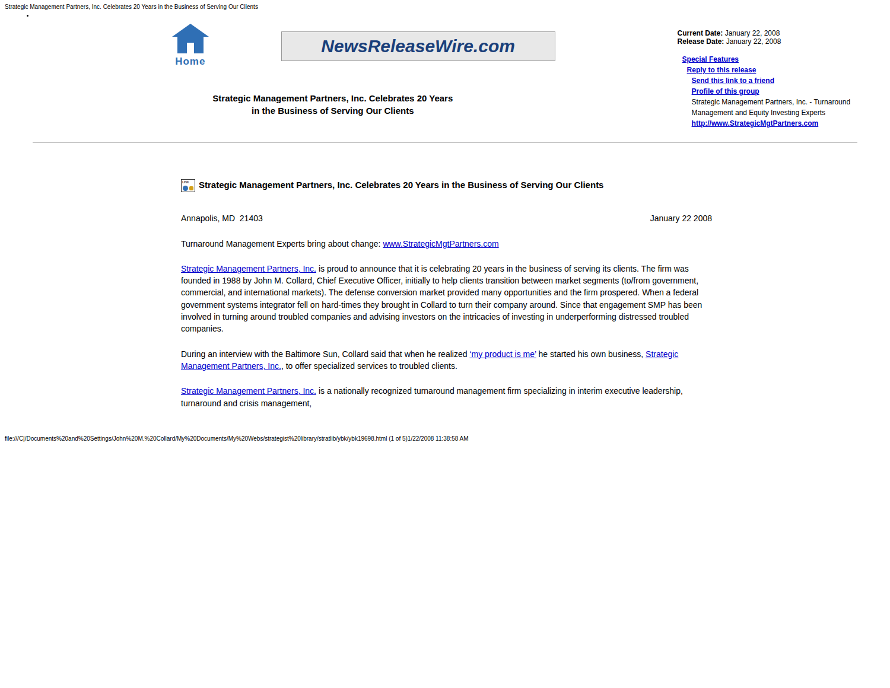Strategic Management Partners, Inc. Celebrates 20 Years in the Business of Serving Our Clients
| Home | NewsReleaseWire .com | Current Date: January 22, 2008 Release Date: January 22, 2008 Special Features Reply to this release Send this link to a friend Profile of this group Strategic Management Partners, Inc. - Turnaround Management and Equity Investing Experts http://www.StrategicMgtPartners.com |
| Strategic Management Partners, Inc. Celebrates 20 Years in the Business of Serving Our Clients |
LINK
Strategic Management Partners, Inc. Celebrates 20 Years in the Business of Serving Our Clients
Annapolis, MD 21403 January 22 2008
Turnaround Management Experts bring about change: www.StrategicMgtPartners.com
Strategic Management Partners, Inc. is proud to announce that it is celebrating 20 years in the business of serving its clients. The firm was founded in 1988 by John M. Collard, Chief Executive Officer, initially to help clients transition between market segments (to/from government, commercial, and international markets). The defense conversion market provided many opportunities and the firm prospered. When a federal government systems integrator fell on hard-times they brought in Collard to turn their company around. Since that engagement SMP has been involved in turning around troubled companies and advising investors on the intricacies of investing in underperforming distressed troubled companies.
During an interview with the Baltimore Sun, Collard said that when he realized ‘my product is me’ he started his own business, Strategic Management Partners, Inc., to offer specialized services to troubled clients.
Strategic Management Partners, Inc. is a nationally recognized turnaround management firm specializing in interim executive leadership, turnaround and crisis management,
file:///C|/Documents%20and%20Settings/John%20M.%20Collard/My%20Documents/My%20Webs/strategist%20library/stratlib/ybk/ybk19698.html (1 of 5)1/22/2008 11:38:58 AM